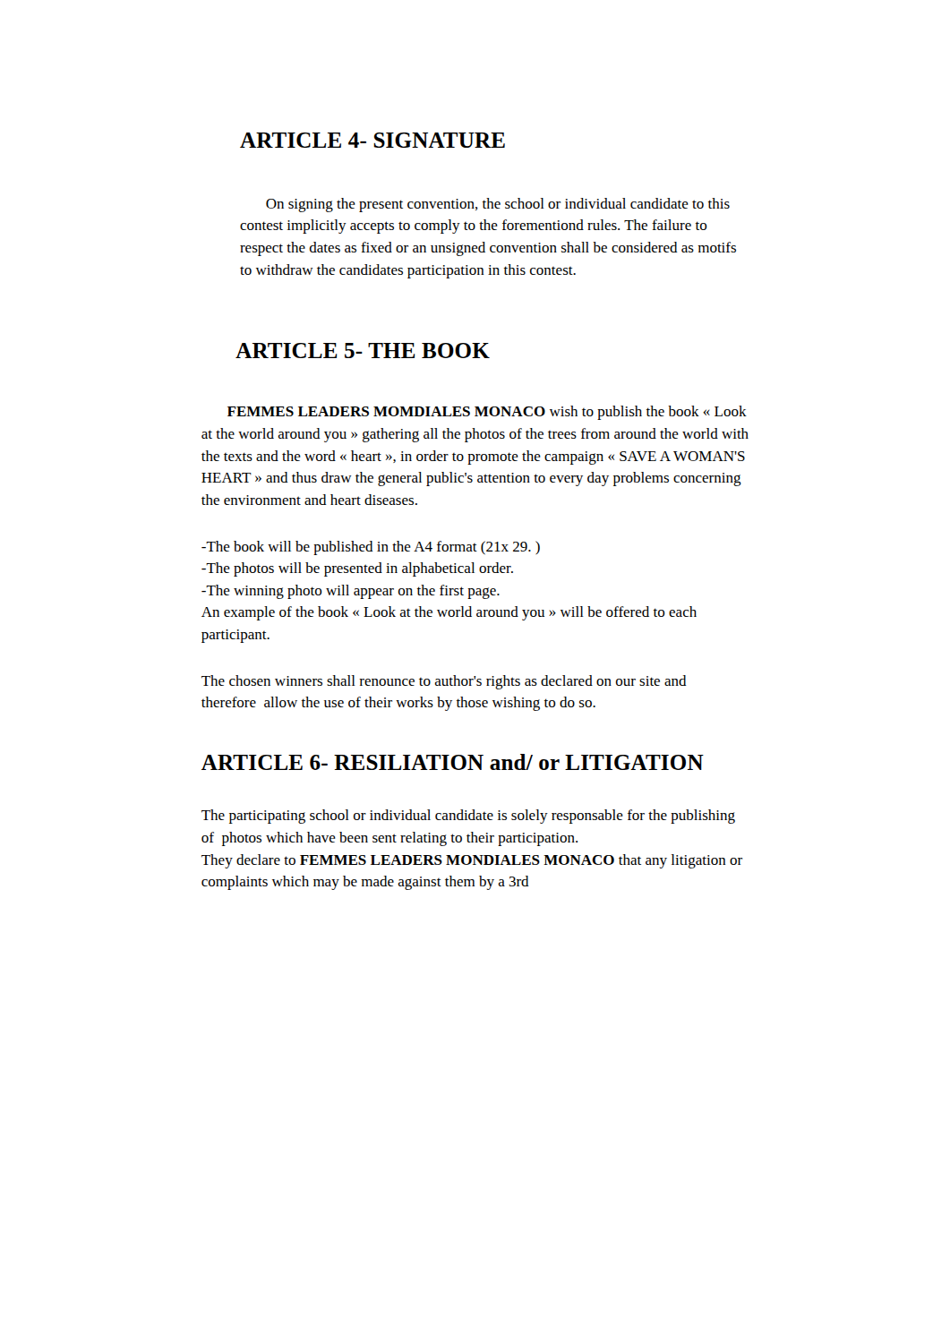ARTICLE 4- SIGNATURE
On signing the present convention, the school or individual candidate to this contest implicitly accepts to comply to the forementiond rules. The failure to respect the dates as fixed or an unsigned convention shall be considered as motifs to withdraw the candidates participation in this contest.
ARTICLE 5- THE BOOK
FEMMES LEADERS MOMDIALES MONACO wish to publish the book « Look at the world around you » gathering all the photos of the trees from around the world with the texts and the word « heart », in order to promote the campaign « SAVE A WOMAN'S HEART » and thus draw the general public's attention to every day problems concerning the environment and heart diseases.
-The book will be published in the A4 format (21x 29. )
-The photos will be presented in alphabetical order.
-The winning photo will appear on the first page.
An example of the book « Look at the world around you » will be offered to each participant.
The chosen winners shall renounce to author's rights as declared on our site and therefore allow the use of their works by those wishing to do so.
ARTICLE 6- RESILIATION and/ or LITIGATION
The participating school or individual candidate is solely responsable for the publishing of photos which have been sent relating to their participation.
They declare to FEMMES LEADERS MONDIALES MONACO that any litigation or complaints which may be made against them by a 3rd